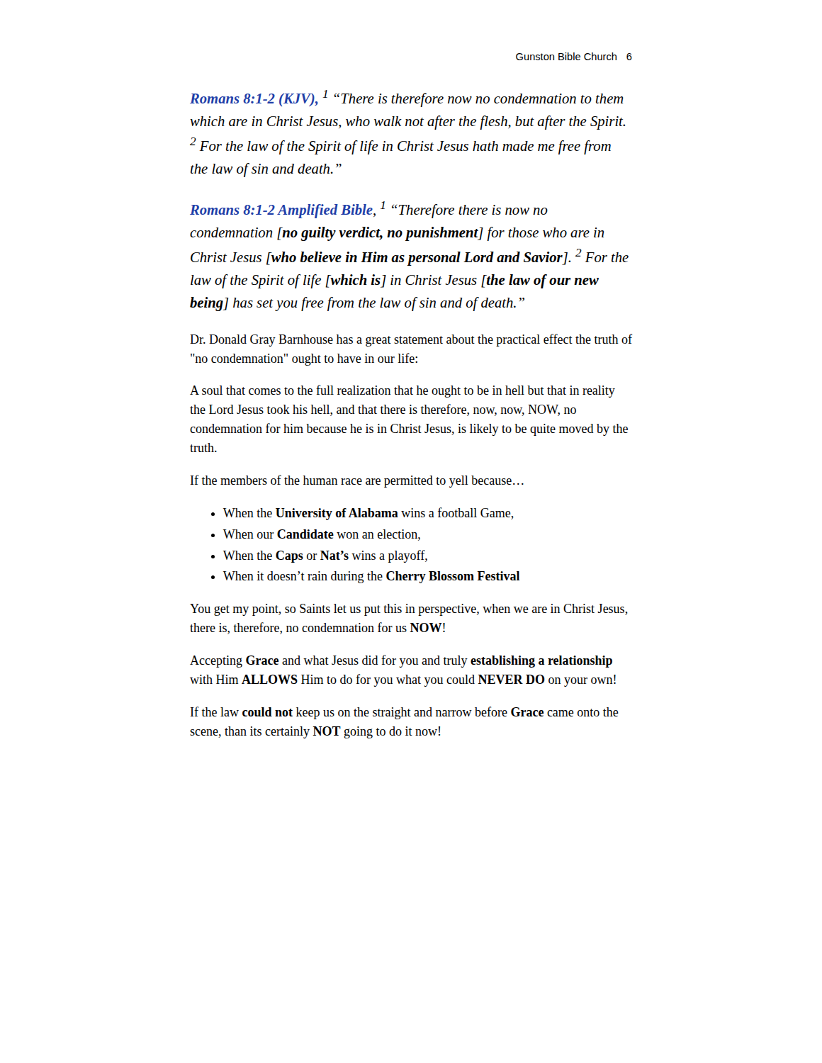Gunston Bible Church 6
Romans 8:1-2 (KJV), 1 “There is therefore now no condemnation to them which are in Christ Jesus, who walk not after the flesh, but after the Spirit. 2 For the law of the Spirit of life in Christ Jesus hath made me free from the law of sin and death.”
Romans 8:1-2 Amplified Bible, 1 “Therefore there is now no condemnation [no guilty verdict, no punishment] for those who are in Christ Jesus [who believe in Him as personal Lord and Savior]. 2 For the law of the Spirit of life [which is] in Christ Jesus [the law of our new being] has set you free from the law of sin and of death.”
Dr. Donald Gray Barnhouse has a great statement about the practical effect the truth of "no condemnation" ought to have in our life:
A soul that comes to the full realization that he ought to be in hell but that in reality the Lord Jesus took his hell, and that there is therefore, now, now, NOW, no condemnation for him because he is in Christ Jesus, is likely to be quite moved by the truth.
If the members of the human race are permitted to yell because…
When the University of Alabama wins a football Game,
When our Candidate won an election,
When the Caps or Nat’s wins a playoff,
When it doesn’t rain during the Cherry Blossom Festival
You get my point, so Saints let us put this in perspective, when we are in Christ Jesus, there is, therefore, no condemnation for us NOW!
Accepting Grace and what Jesus did for you and truly establishing a relationship with Him ALLOWS Him to do for you what you could NEVER DO on your own!
If the law could not keep us on the straight and narrow before Grace came onto the scene, than its certainly NOT going to do it now!